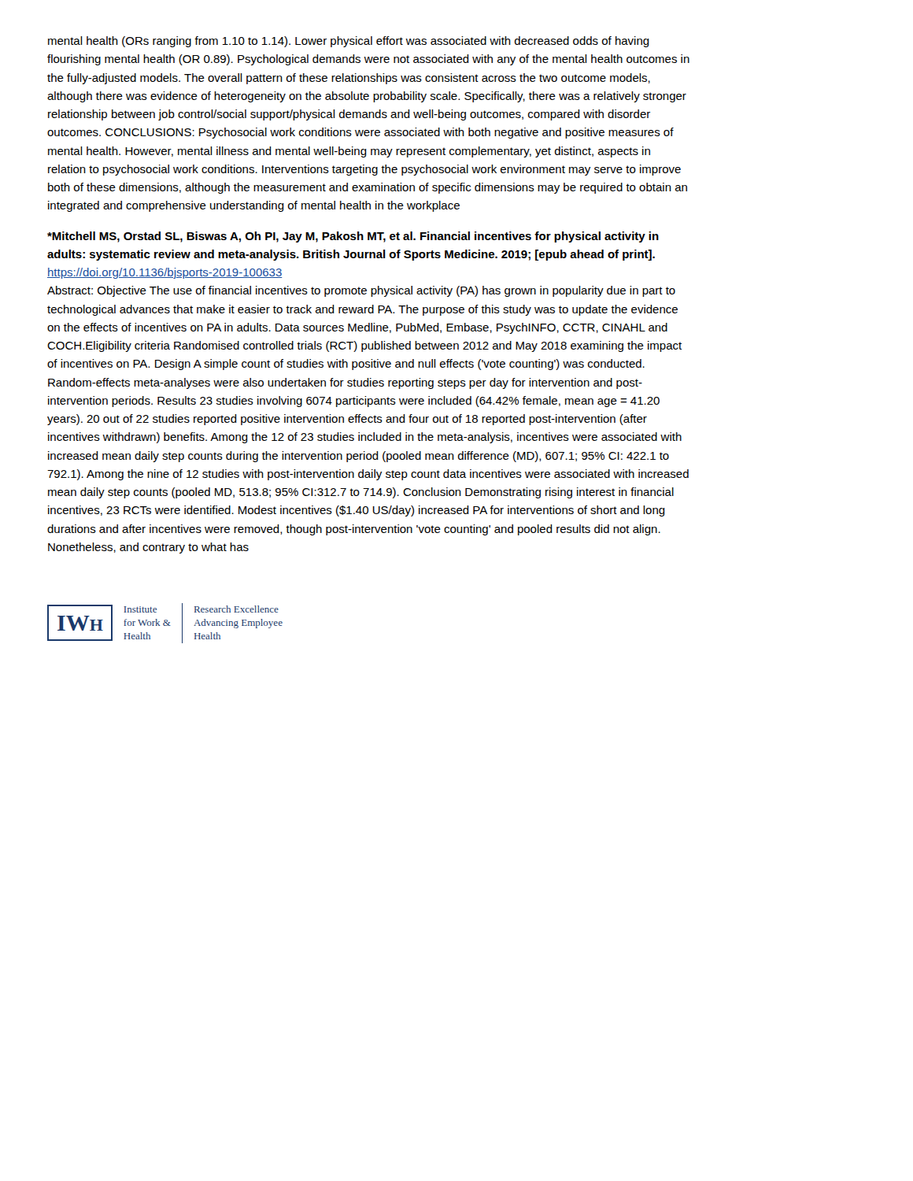mental health (ORs ranging from 1.10 to 1.14). Lower physical effort was associated with decreased odds of having flourishing mental health (OR 0.89). Psychological demands were not associated with any of the mental health outcomes in the fully-adjusted models. The overall pattern of these relationships was consistent across the two outcome models, although there was evidence of heterogeneity on the absolute probability scale. Specifically, there was a relatively stronger relationship between job control/social support/physical demands and well-being outcomes, compared with disorder outcomes. CONCLUSIONS: Psychosocial work conditions were associated with both negative and positive measures of mental health. However, mental illness and mental well-being may represent complementary, yet distinct, aspects in relation to psychosocial work conditions. Interventions targeting the psychosocial work environment may serve to improve both of these dimensions, although the measurement and examination of specific dimensions may be required to obtain an integrated and comprehensive understanding of mental health in the workplace
*Mitchell MS, Orstad SL, Biswas A, Oh PI, Jay M, Pakosh MT, et al. Financial incentives for physical activity in adults: systematic review and meta-analysis. British Journal of Sports Medicine. 2019; [epub ahead of print].
https://doi.org/10.1136/bjsports-2019-100633
Abstract: Objective The use of financial incentives to promote physical activity (PA) has grown in popularity due in part to technological advances that make it easier to track and reward PA. The purpose of this study was to update the evidence on the effects of incentives on PA in adults. Data sources Medline, PubMed, Embase, PsychINFO, CCTR, CINAHL and COCH.Eligibility criteria Randomised controlled trials (RCT) published between 2012 and May 2018 examining the impact of incentives on PA. Design A simple count of studies with positive and null effects ('vote counting') was conducted. Random-effects meta-analyses were also undertaken for studies reporting steps per day for intervention and post-intervention periods. Results 23 studies involving 6074 participants were included (64.42% female, mean age = 41.20 years). 20 out of 22 studies reported positive intervention effects and four out of 18 reported post-intervention (after incentives withdrawn) benefits. Among the 12 of 23 studies included in the meta-analysis, incentives were associated with increased mean daily step counts during the intervention period (pooled mean difference (MD), 607.1; 95% CI: 422.1 to 792.1). Among the nine of 12 studies with post-intervention daily step count data incentives were associated with increased mean daily step counts (pooled MD, 513.8; 95% CI:312.7 to 714.9). Conclusion Demonstrating rising interest in financial incentives, 23 RCTs were identified. Modest incentives ($1.40 US/day) increased PA for interventions of short and long durations and after incentives were removed, though post-intervention 'vote counting' and pooled results did not align. Nonetheless, and contrary to what has
IWH Institute
for Work &
Health Research Excellence
Advancing Employee
Health